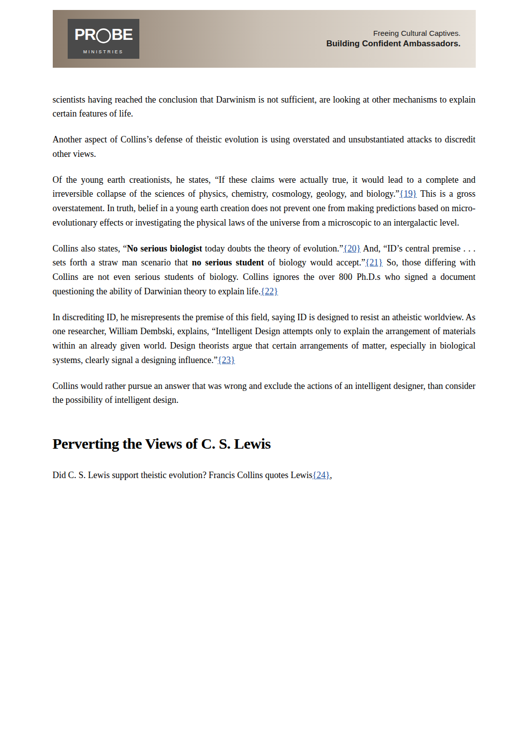PR BEMINISTRIES
Freeing Cultural Captives.
Building Confident Ambassadors.
scientists having reached the conclusion that Darwinism is not sufficient, are looking at other mechanisms to explain certain features of life.
Another aspect of Collins’s defense of theistic evolution is using overstated and unsubstantiated attacks to discredit other views.
Of the young earth creationists, he states, “If these claims were actually true, it would lead to a complete and irreversible collapse of the sciences of physics, chemistry, cosmology, geology, and biology.”{19} This is a gross overstatement. In truth, belief in a young earth creation does not prevent one from making predictions based on micro-evolutionary effects or investigating the physical laws of the universe from a microscopic to an intergalactic level.
Collins also states, “No serious biologist today doubts the theory of evolution.”{20} And, “ID’s central premise . . . sets forth a straw man scenario that no serious student of biology would accept.”{21} So, those differing with Collins are not even serious students of biology. Collins ignores the over 800 Ph.D.s who signed a document questioning the ability of Darwinian theory to explain life.{22}
In discrediting ID, he misrepresents the premise of this field, saying ID is designed to resist an atheistic worldview. As one researcher, William Dembski, explains, “Intelligent Design attempts only to explain the arrangement of materials within an already given world. Design theorists argue that certain arrangements of matter, especially in biological systems, clearly signal a designing influence.”{23}
Collins would rather pursue an answer that was wrong and exclude the actions of an intelligent designer, than consider the possibility of intelligent design.
Perverting the Views of C. S. Lewis
Did C. S. Lewis support theistic evolution? Francis Collins quotes Lewis{24},